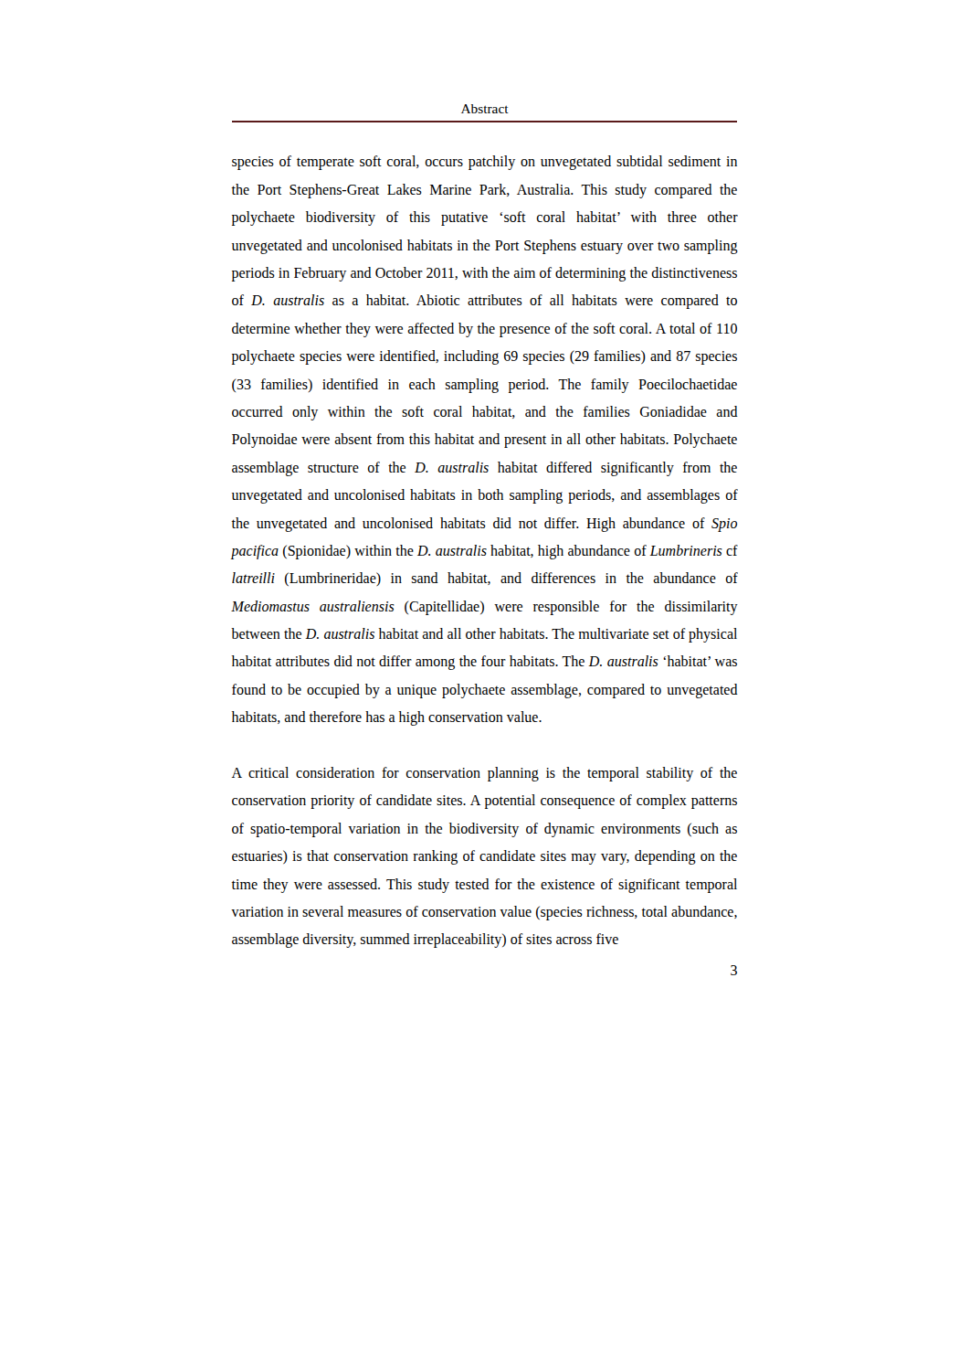Abstract
species of temperate soft coral, occurs patchily on unvegetated subtidal sediment in the Port Stephens-Great Lakes Marine Park, Australia. This study compared the polychaete biodiversity of this putative ‘soft coral habitat’ with three other unvegetated and uncolonised habitats in the Port Stephens estuary over two sampling periods in February and October 2011, with the aim of determining the distinctiveness of D. australis as a habitat. Abiotic attributes of all habitats were compared to determine whether they were affected by the presence of the soft coral. A total of 110 polychaete species were identified, including 69 species (29 families) and 87 species (33 families) identified in each sampling period. The family Poecilochaetidae occurred only within the soft coral habitat, and the families Goniadidae and Polynoidae were absent from this habitat and present in all other habitats. Polychaete assemblage structure of the D. australis habitat differed significantly from the unvegetated and uncolonised habitats in both sampling periods, and assemblages of the unvegetated and uncolonised habitats did not differ. High abundance of Spio pacifica (Spionidae) within the D. australis habitat, high abundance of Lumbrineris cf latreilli (Lumbrineridae) in sand habitat, and differences in the abundance of Mediomastus australiensis (Capitellidae) were responsible for the dissimilarity between the D. australis habitat and all other habitats. The multivariate set of physical habitat attributes did not differ among the four habitats. The D. australis ‘habitat’ was found to be occupied by a unique polychaete assemblage, compared to unvegetated habitats, and therefore has a high conservation value.
A critical consideration for conservation planning is the temporal stability of the conservation priority of candidate sites. A potential consequence of complex patterns of spatio-temporal variation in the biodiversity of dynamic environments (such as estuaries) is that conservation ranking of candidate sites may vary, depending on the time they were assessed. This study tested for the existence of significant temporal variation in several measures of conservation value (species richness, total abundance, assemblage diversity, summed irreplaceability) of sites across five
3